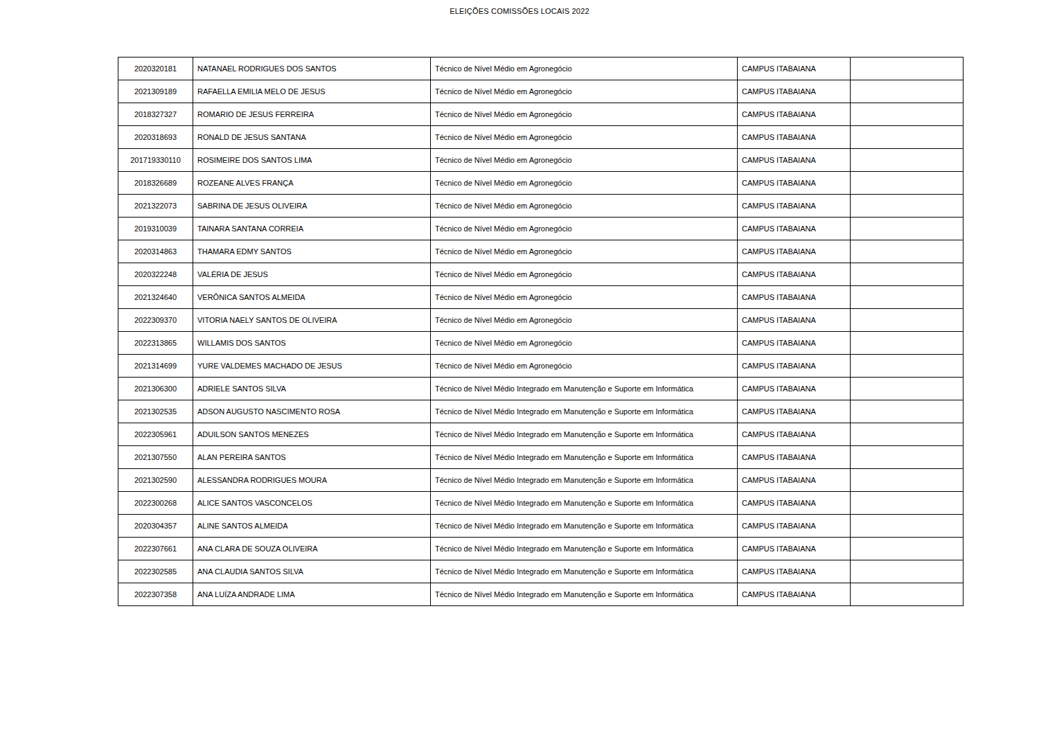ELEIÇÕES COMISSÕES LOCAIS 2022
| 2020320181 | NATANAEL RODRIGUES DOS SANTOS | Técnico de Nível Médio em Agronegócio | CAMPUS ITABAIANA | |
| 2021309189 | RAFAELLA EMILIA MELO DE JESUS | Técnico de Nível Médio em Agronegócio | CAMPUS ITABAIANA | |
| 2018327327 | ROMARIO DE JESUS FERREIRA | Técnico de Nível Médio em Agronegócio | CAMPUS ITABAIANA | |
| 2020318693 | RONALD DE JESUS SANTANA | Técnico de Nível Médio em Agronegócio | CAMPUS ITABAIANA | |
| 201719330110 | ROSIMEIRE DOS SANTOS LIMA | Técnico de Nível Médio em Agronegócio | CAMPUS ITABAIANA | |
| 2018326689 | ROZEANE ALVES FRANÇA | Técnico de Nível Médio em Agronegócio | CAMPUS ITABAIANA | |
| 2021322073 | SABRINA DE JESUS OLIVEIRA | Técnico de Nível Médio em Agronegócio | CAMPUS ITABAIANA | |
| 2019310039 | TAINARA SANTANA CORREIA | Técnico de Nível Médio em Agronegócio | CAMPUS ITABAIANA | |
| 2020314863 | THAMARA EDMY SANTOS | Técnico de Nível Médio em Agronegócio | CAMPUS ITABAIANA | |
| 2020322248 | VALÉRIA DE JESUS | Técnico de Nível Médio em Agronegócio | CAMPUS ITABAIANA | |
| 2021324640 | VERÔNICA SANTOS ALMEIDA | Técnico de Nível Médio em Agronegócio | CAMPUS ITABAIANA | |
| 2022309370 | VITORIA NAELY SANTOS DE OLIVEIRA | Técnico de Nível Médio em Agronegócio | CAMPUS ITABAIANA | |
| 2022313865 | WILLAMIS DOS SANTOS | Técnico de Nível Médio em Agronegócio | CAMPUS ITABAIANA | |
| 2021314699 | YURE VALDEMES MACHADO DE JESUS | Técnico de Nível Médio em Agronegócio | CAMPUS ITABAIANA | |
| 2021306300 | ADRIELE SANTOS SILVA | Técnico de Nível Médio Integrado em Manutenção e Suporte em Informática | CAMPUS ITABAIANA | |
| 2021302535 | ADSON AUGUSTO NASCIMENTO ROSA | Técnico de Nível Médio Integrado em Manutenção e Suporte em Informática | CAMPUS ITABAIANA | |
| 2022305961 | ADUILSON SANTOS MENEZES | Técnico de Nível Médio Integrado em Manutenção e Suporte em Informática | CAMPUS ITABAIANA | |
| 2021307550 | ALAN PEREIRA SANTOS | Técnico de Nível Médio Integrado em Manutenção e Suporte em Informática | CAMPUS ITABAIANA | |
| 2021302590 | ALESSANDRA RODRIGUES MOURA | Técnico de Nível Médio Integrado em Manutenção e Suporte em Informática | CAMPUS ITABAIANA | |
| 2022300268 | ALICE SANTOS VASCONCELOS | Técnico de Nível Médio Integrado em Manutenção e Suporte em Informática | CAMPUS ITABAIANA | |
| 2020304357 | ALINE SANTOS ALMEIDA | Técnico de Nível Médio Integrado em Manutenção e Suporte em Informática | CAMPUS ITABAIANA | |
| 2022307661 | ANA CLARA DE SOUZA OLIVEIRA | Técnico de Nível Médio Integrado em Manutenção e Suporte em Informática | CAMPUS ITABAIANA | |
| 2022302585 | ANA CLAUDIA SANTOS SILVA | Técnico de Nível Médio Integrado em Manutenção e Suporte em Informática | CAMPUS ITABAIANA | |
| 2022307358 | ANA LUÍZA ANDRADE LIMA | Técnico de Nível Médio Integrado em Manutenção e Suporte em Informática | CAMPUS ITABAIANA | |